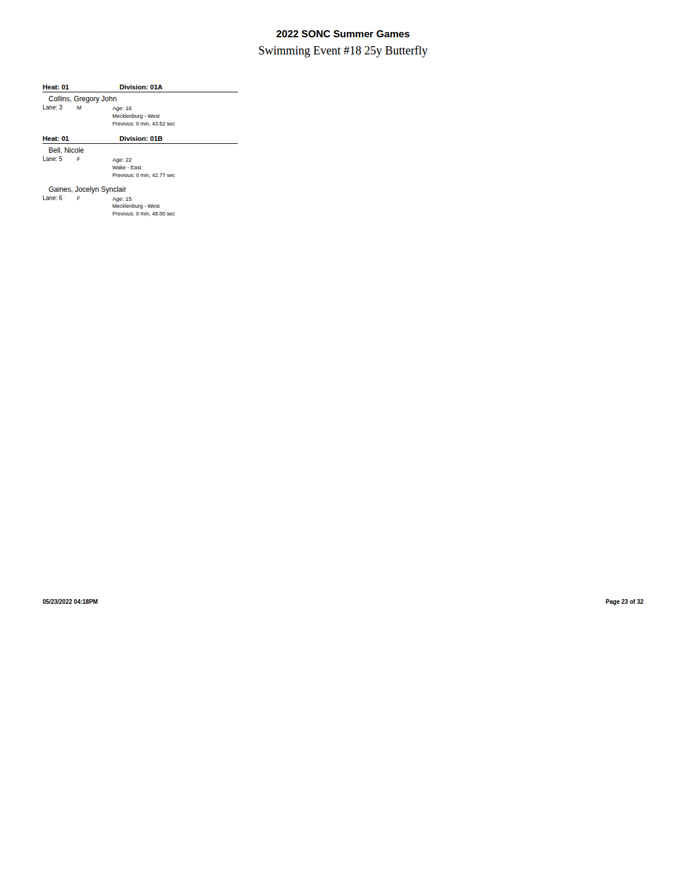2022 SONC Summer Games
Swimming Event #18 25y Butterfly
Heat: 01 Division: 01A
Collins, Gregory John
Lane: 3 M
Age: 16
Mecklenburg - West
Previous: 0 min, 43.52 sec
Heat: 01 Division: 01B
Bell, Nicole
Lane: 5 F
Age: 22
Wake - East
Previous: 0 min, 42.77 sec
Gaines, Jocelyn Synclair
Lane: 6 F
Age: 15
Mecklenburg - West
Previous: 0 min, 48.00 sec
05/23/2022 04:18PM Page 23 of 32